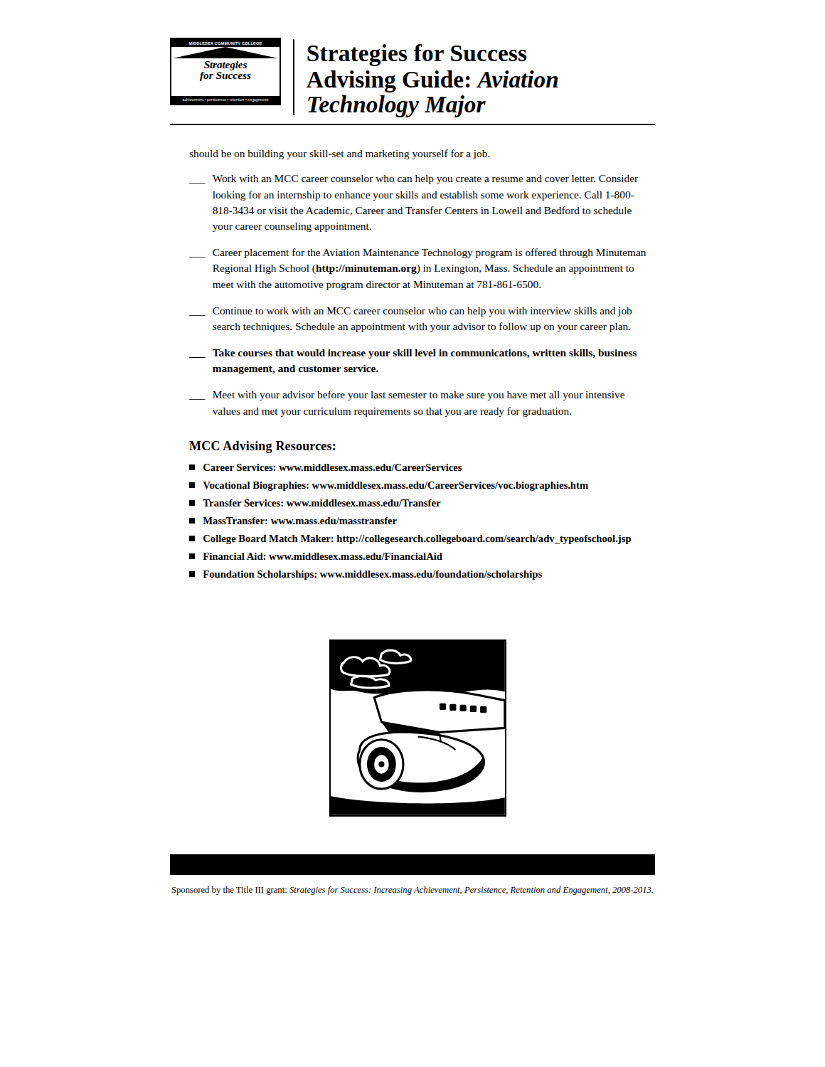MIDDLESEX COMMUNITY COLLEGE
Strategies
for Success
achievement • persistence • retention • engagement
Strategies for Success
Advising Guide: Aviation Technology Major
should be on building your skill-set and marketing yourself for a job.
Work with an MCC career counselor who can help you create a resume and cover letter. Consider looking for an internship to enhance your skills and establish some work experience. Call 1-800-818-3434 or visit the Academic, Career and Transfer Centers in Lowell and Bedford to schedule your career counseling appointment.
Career placement for the Aviation Maintenance Technology program is offered through Minuteman Regional High School (http://minuteman.org) in Lexington, Mass. Schedule an appointment to meet with the automotive program director at Minuteman at 781-861-6500.
Continue to work with an MCC career counselor who can help you with interview skills and job search techniques. Schedule an appointment with your advisor to follow up on your career plan.
Take courses that would increase your skill level in communications, written skills, business management, and customer service.
Meet with your advisor before your last semester to make sure you have met all your intensive values and met your curriculum requirements so that you are ready for graduation.
MCC Advising Resources:
Career Services: www.middlesex.mass.edu/CareerServices
Vocational Biographies: www.middlesex.mass.edu/CareerServices/voc.biographies.htm
Transfer Services: www.middlesex.mass.edu/Transfer
MassTransfer: www.mass.edu/masstransfer
College Board Match Maker: http://collegesearch.collegeboard.com/search/adv_typeofschool.jsp
Financial Aid: www.middlesex.mass.edu/FinancialAid
Foundation Scholarships: www.middlesex.mass.edu/foundation/scholarships
Sponsored by the Title III grant: Strategies for Success: Increasing Achievement, Persistence, Retention and Engagement, 2008-2013.